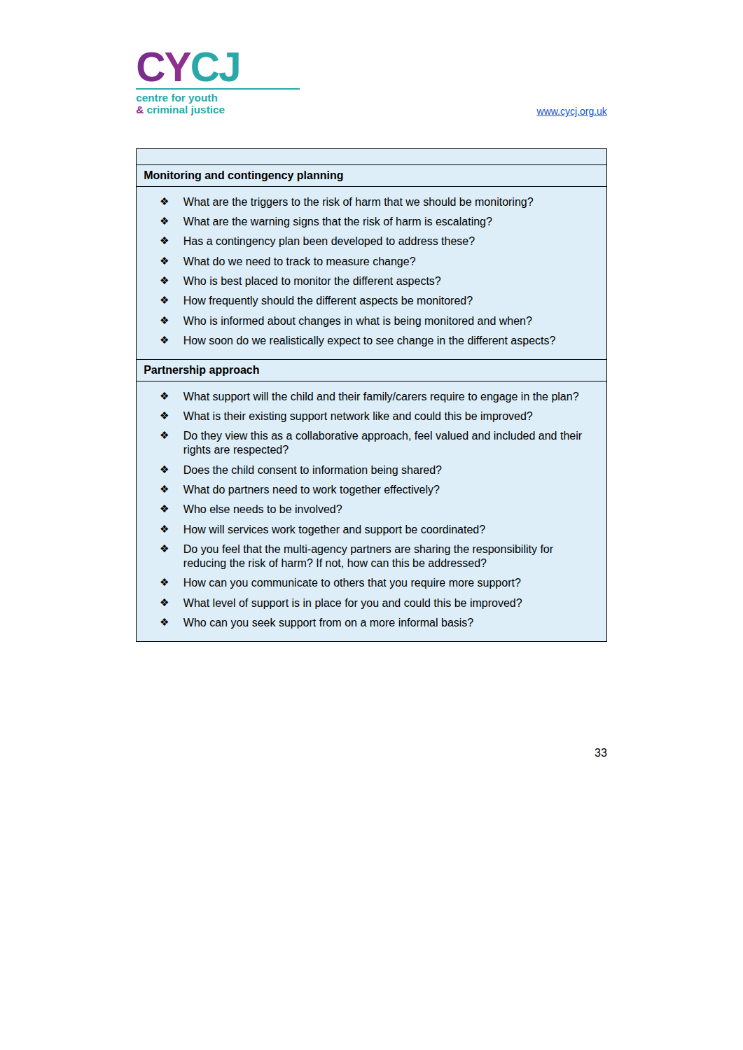CYCJ
centre for youth
& criminal justice
www.cycj.org.uk
| Monitoring and contingency planning |
| What are the triggers to the risk of harm that we should be monitoring? What are the warning signs that the risk of harm is escalating? Has a contingency plan been developed to address these? What do we need to track to measure change? Who is best placed to monitor the different aspects? How frequently should the different aspects be monitored? Who is informed about changes in what is being monitored and when? How soon do we realistically expect to see change in the different aspects? |
| Partnership approach |
| What support will the child and their family/carers require to engage in the plan? What is their existing support network like and could this be improved? Do they view this as a collaborative approach, feel valued and included and their rights are respected? Does the child consent to information being shared? What do partners need to work together effectively? Who else needs to be involved? How will services work together and support be coordinated? Do you feel that the multi-agency partners are sharing the responsibility for reducing the risk of harm? If not, how can this be addressed? How can you communicate to others that you require more support? What level of support is in place for you and could this be improved? Who can you seek support from on a more informal basis? |
33